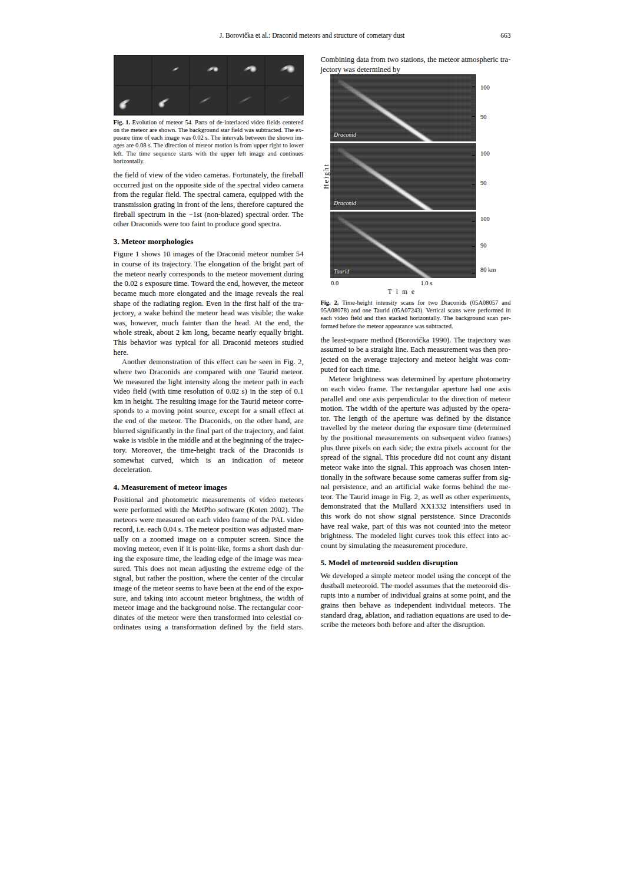J. Borovička et al.: Draconid meteors and structure of cometary dust 663
Fig. 1. Evolution of meteor 54. Parts of de-interlaced video fields centered on the meteor are shown. The background star field was subtracted. The exposure time of each image was 0.02 s. The intervals between the shown images are 0.08 s. The direction of meteor motion is from upper right to lower left. The time sequence starts with the upper left image and continues horizontally.
the field of view of the video cameras. Fortunately, the fireball occurred just on the opposite side of the spectral video camera from the regular field. The spectral camera, equipped with the transmission grating in front of the lens, therefore captured the fireball spectrum in the −1st (non-blazed) spectral order. The other Draconids were too faint to produce good spectra.
3. Meteor morphologies
Figure 1 shows 10 images of the Draconid meteor number 54 in course of its trajectory. The elongation of the bright part of the meteor nearly corresponds to the meteor movement during the 0.02 s exposure time. Toward the end, however, the meteor became much more elongated and the image reveals the real shape of the radiating region. Even in the first half of the trajectory, a wake behind the meteor head was visible; the wake was, however, much fainter than the head. At the end, the whole streak, about 2 km long, became nearly equally bright. This behavior was typical for all Draconid meteors studied here.
Another demonstration of this effect can be seen in Fig. 2, where two Draconids are compared with one Taurid meteor. We measured the light intensity along the meteor path in each video field (with time resolution of 0.02 s) in the step of 0.1 km in height. The resulting image for the Taurid meteor corresponds to a moving point source, except for a small effect at the end of the meteor. The Draconids, on the other hand, are blurred significantly in the final part of the trajectory, and faint wake is visible in the middle and at the beginning of the trajectory. Moreover, the time-height track of the Draconids is somewhat curved, which is an indication of meteor deceleration.
4. Measurement of meteor images
Positional and photometric measurements of video meteors were performed with the MetPho software (Koten 2002). The meteors were measured on each video frame of the PAL video record, i.e. each 0.04 s. The meteor position was adjusted manually on a zoomed image on a computer screen. Since the moving meteor, even if it is point-like, forms a short dash during the exposure time, the leading edge of the image was measured. This does not mean adjusting the extreme edge of the signal, but rather the position, where the center of the circular image of the meteor seems to have been at the end of the exposure, and taking into account meteor brightness, the width of meteor image and the background noise. The rectangular coordinates of the meteor were then transformed into celestial coordinates using a transformation defined by the field stars. Combining data from two stations, the meteor atmospheric trajectory was determined by
Height
Draconid
Draconid
Taurid
100 90 100 90 100 90 80 km
0.0 1.0 s
T i m e
Fig. 2. Time-height intensity scans for two Draconids (05A08057 and 05A08078) and one Taurid (05A07243). Vertical scans were performed in each video field and then stacked horizontally. The background scan performed before the meteor appearance was subtracted.
the least-square method (Borovička 1990). The trajectory was assumed to be a straight line. Each measurement was then projected on the average trajectory and meteor height was computed for each time.
Meteor brightness was determined by aperture photometry on each video frame. The rectangular aperture had one axis parallel and one axis perpendicular to the direction of meteor motion. The width of the aperture was adjusted by the operator. The length of the aperture was defined by the distance travelled by the meteor during the exposure time (determined by the positional measurements on subsequent video frames) plus three pixels on each side; the extra pixels account for the spread of the signal. This procedure did not count any distant meteor wake into the signal. This approach was chosen intentionally in the software because some cameras suffer from signal persistence, and an artificial wake forms behind the meteor. The Taurid image in Fig. 2, as well as other experiments, demonstrated that the Mullard XX1332 intensifiers used in this work do not show signal persistence. Since Draconids have real wake, part of this was not counted into the meteor brightness. The modeled light curves took this effect into account by simulating the measurement procedure.
5. Model of meteoroid sudden disruption
We developed a simple meteor model using the concept of the dustball meteoroid. The model assumes that the meteoroid disrupts into a number of individual grains at some point, and the grains then behave as independent individual meteors. The standard drag, ablation, and radiation equations are used to describe the meteors both before and after the disruption.